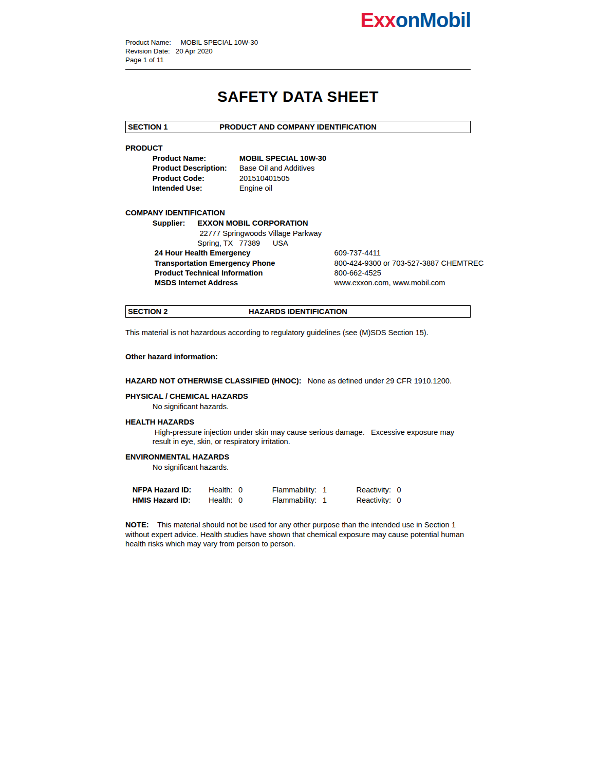ExxonMobil
Product Name: MOBIL SPECIAL 10W-30
Revision Date: 20 Apr 2020
Page 1 of 11
SAFETY DATA SHEET
| SECTION 1 | PRODUCT AND COMPANY IDENTIFICATION | |
PRODUCT
| Product Name: | MOBIL SPECIAL 10W-30 |
| Product Description: | Base Oil and Additives |
| Product Code: | 201510401505 |
| Intended Use: | Engine oil |
COMPANY IDENTIFICATION
| Supplier: | EXXON MOBIL CORPORATION |
| | 22777 Springwoods Village Parkway |
| | Spring, TX 77389 USA |
| 24 Hour Health Emergency | 609-737-4411 |
| Transportation Emergency Phone | 800-424-9300 or 703-527-3887 CHEMTREC |
| Product Technical Information | 800-662-4525 |
| MSDS Internet Address | www.exxon.com, www.mobil.com |
| SECTION 2 | HAZARDS IDENTIFICATION | |
This material is not hazardous according to regulatory guidelines (see (M)SDS Section 15).
Other hazard information:
HAZARD NOT OTHERWISE CLASSIFIED (HNOC): None as defined under 29 CFR 1910.1200.
PHYSICAL / CHEMICAL HAZARDS
No significant hazards.
HEALTH HAZARDS
High-pressure injection under skin may cause serious damage. Excessive exposure may result in eye, skin, or respiratory irritation.
ENVIRONMENTAL HAZARDS
No significant hazards.
| NFPA Hazard ID: | Health: | 0 | Flammability: | 1 | Reactivity: | 0 |
| HMIS Hazard ID: | Health: | 0 | Flammability: | 1 | Reactivity: | 0 |
NOTE: This material should not be used for any other purpose than the intended use in Section 1 without expert advice. Health studies have shown that chemical exposure may cause potential human health risks which may vary from person to person.